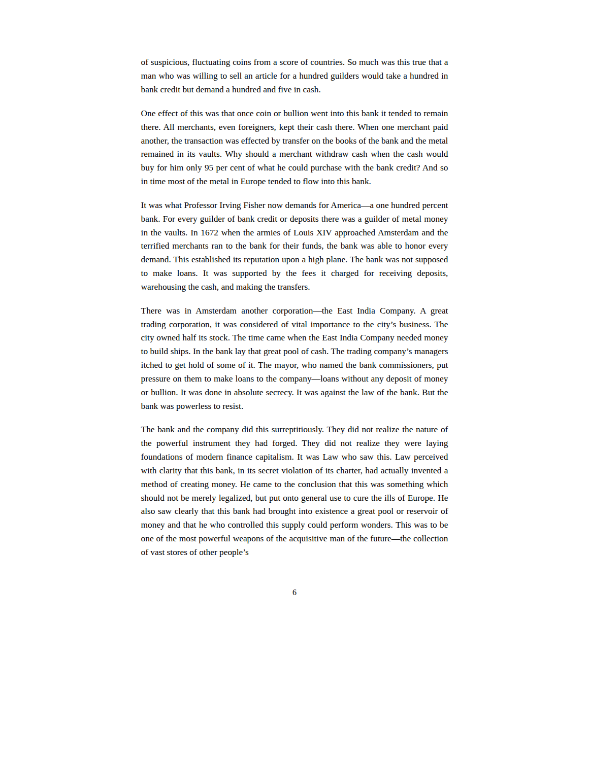of suspicious, fluctuating coins from a score of countries. So much was this true that a man who was willing to sell an article for a hundred guilders would take a hundred in bank credit but demand a hundred and five in cash.
One effect of this was that once coin or bullion went into this bank it tended to remain there. All merchants, even foreigners, kept their cash there. When one merchant paid another, the transaction was effected by transfer on the books of the bank and the metal remained in its vaults. Why should a merchant withdraw cash when the cash would buy for him only 95 per cent of what he could purchase with the bank credit? And so in time most of the metal in Europe tended to flow into this bank.
It was what Professor Irving Fisher now demands for America—a one hundred percent bank. For every guilder of bank credit or deposits there was a guilder of metal money in the vaults. In 1672 when the armies of Louis XIV approached Amsterdam and the terrified merchants ran to the bank for their funds, the bank was able to honor every demand. This established its reputation upon a high plane. The bank was not supposed to make loans. It was supported by the fees it charged for receiving deposits, warehousing the cash, and making the transfers.
There was in Amsterdam another corporation—the East India Company. A great trading corporation, it was considered of vital importance to the city’s business. The city owned half its stock. The time came when the East India Company needed money to build ships. In the bank lay that great pool of cash. The trading company’s managers itched to get hold of some of it. The mayor, who named the bank commissioners, put pressure on them to make loans to the company—loans without any deposit of money or bullion. It was done in absolute secrecy. It was against the law of the bank. But the bank was powerless to resist.
The bank and the company did this surreptitiously. They did not realize the nature of the powerful instrument they had forged. They did not realize they were laying foundations of modern finance capitalism. It was Law who saw this. Law perceived with clarity that this bank, in its secret violation of its charter, had actually invented a method of creating money. He came to the conclusion that this was something which should not be merely legalized, but put onto general use to cure the ills of Europe. He also saw clearly that this bank had brought into existence a great pool or reservoir of money and that he who controlled this supply could perform wonders. This was to be one of the most powerful weapons of the acquisitive man of the future—the collection of vast stores of other people’s
6